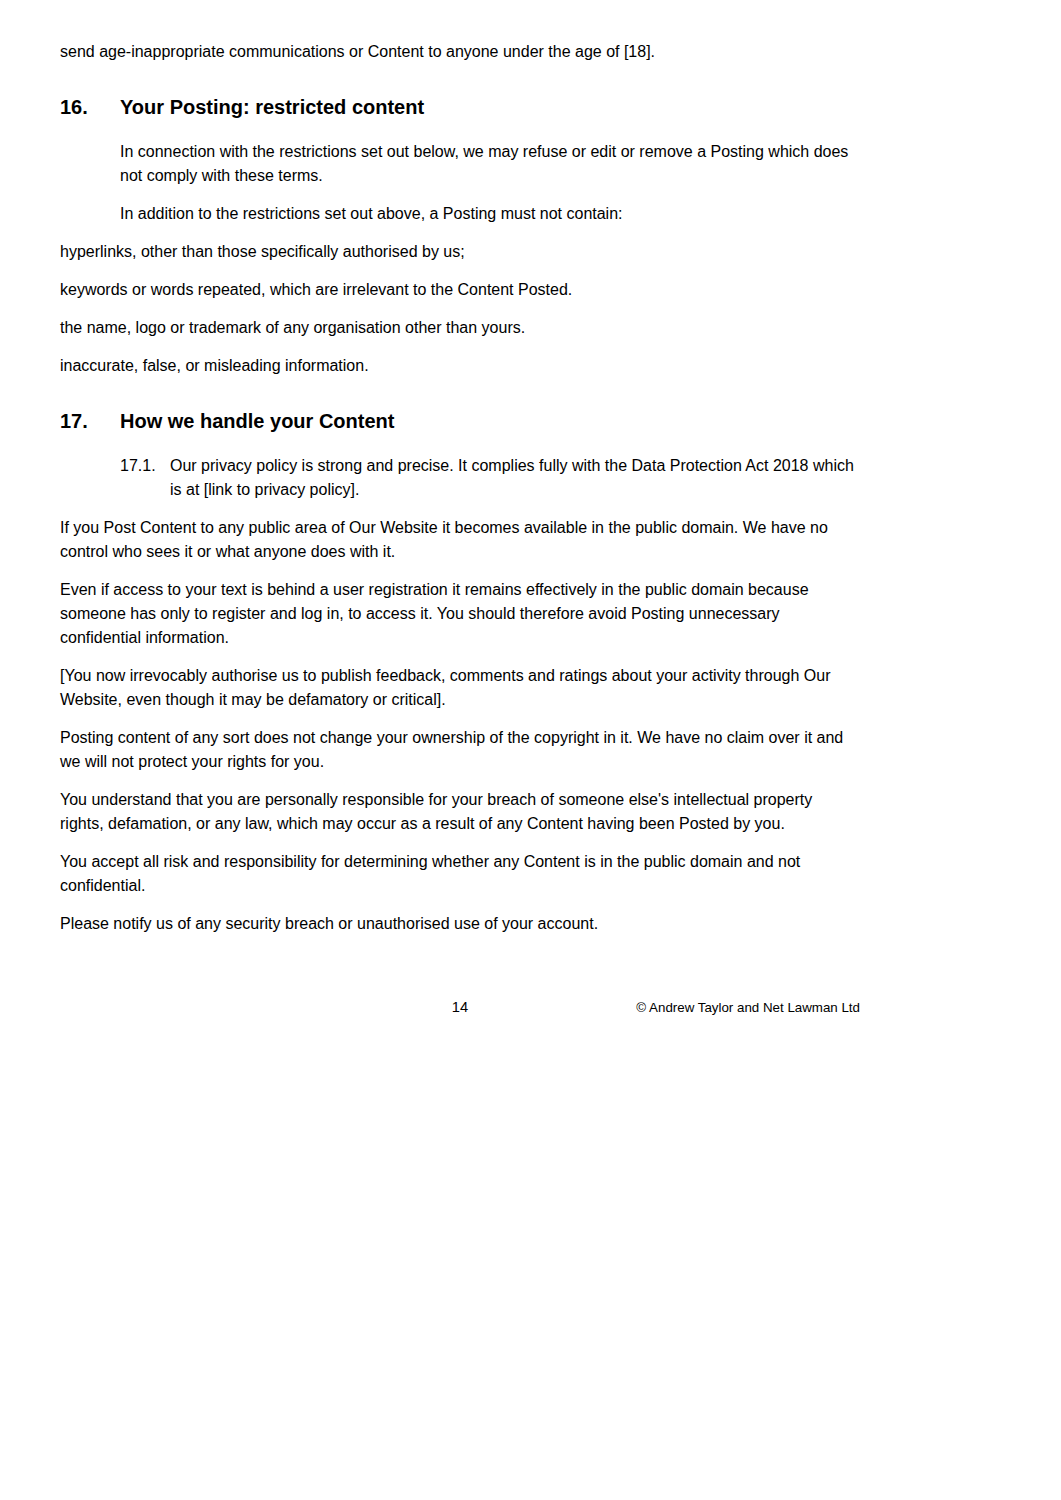send age-inappropriate communications or Content to anyone under the age of [18].
16. Your Posting: restricted content
In connection with the restrictions set out below, we may refuse or edit or remove a Posting which does not comply with these terms.
In addition to the restrictions set out above, a Posting must not contain:
hyperlinks, other than those specifically authorised by us;
keywords or words repeated, which are irrelevant to the Content Posted.
the name, logo or trademark of any organisation other than yours.
inaccurate, false, or misleading information.
17. How we handle your Content
17.1. Our privacy policy is strong and precise. It complies fully with the Data Protection Act 2018 which is at [link to privacy policy].
If you Post Content to any public area of Our Website it becomes available in the public domain. We have no control who sees it or what anyone does with it.
Even if access to your text is behind a user registration it remains effectively in the public domain because someone has only to register and log in, to access it. You should therefore avoid Posting unnecessary confidential information.
[You now irrevocably authorise us to publish feedback, comments and ratings about your activity through Our Website, even though it may be defamatory or critical].
Posting content of any sort does not change your ownership of the copyright in it. We have no claim over it and we will not protect your rights for you.
You understand that you are personally responsible for your breach of someone else's intellectual property rights, defamation, or any law, which may occur as a result of any Content having been Posted by you.
You accept all risk and responsibility for determining whether any Content is in the public domain and not confidential.
Please notify us of any security breach or unauthorised use of your account.
14
© Andrew Taylor and Net Lawman Ltd